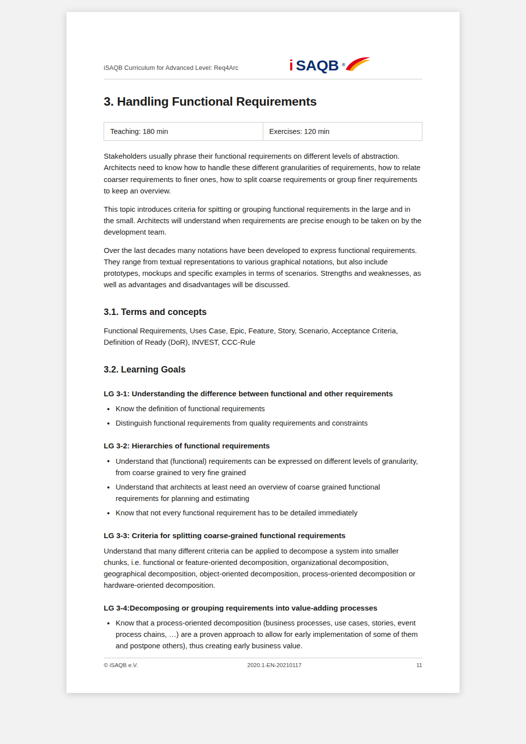iSAQB Curriculum for Advanced Level: Req4Arc
iSAQB®
3. Handling Functional Requirements
| Teaching: 180 min | Exercises: 120 min |
Stakeholders usually phrase their functional requirements on different levels of abstraction. Architects need to know how to handle these different granularities of requirements, how to relate coarser requirements to finer ones, how to split coarse requirements or group finer requirements to keep an overview.
This topic introduces criteria for spitting or grouping functional requirements in the large and in the small. Architects will understand when requirements are precise enough to be taken on by the development team.
Over the last decades many notations have been developed to express functional requirements. They range from textual representations to various graphical notations, but also include prototypes, mockups and specific examples in terms of scenarios. Strengths and weaknesses, as well as advantages and disadvantages will be discussed.
3.1. Terms and concepts
Functional Requirements, Uses Case, Epic, Feature, Story, Scenario, Acceptance Criteria, Definition of Ready (DoR), INVEST, CCC-Rule
3.2. Learning Goals
LG 3-1: Understanding the difference between functional and other requirements
Know the definition of functional requirements
Distinguish functional requirements from quality requirements and constraints
LG 3-2: Hierarchies of functional requirements
Understand that (functional) requirements can be expressed on different levels of granularity, from coarse grained to very fine grained
Understand that architects at least need an overview of coarse grained functional requirements for planning and estimating
Know that not every functional requirement has to be detailed immediately
LG 3-3: Criteria for splitting coarse-grained functional requirements
Understand that many different criteria can be applied to decompose a system into smaller chunks, i.e. functional or feature-oriented decomposition, organizational decomposition, geographical decomposition, object-oriented decomposition, process-oriented decomposition or hardware-oriented decomposition.
LG 3-4:Decomposing or grouping requirements into value-adding processes
Know that a process-oriented decomposition (business processes, use cases, stories, event process chains, …) are a proven approach to allow for early implementation of some of them and postpone others), thus creating early business value.
© iSAQB e.V.
2020.1-EN-20210117
11